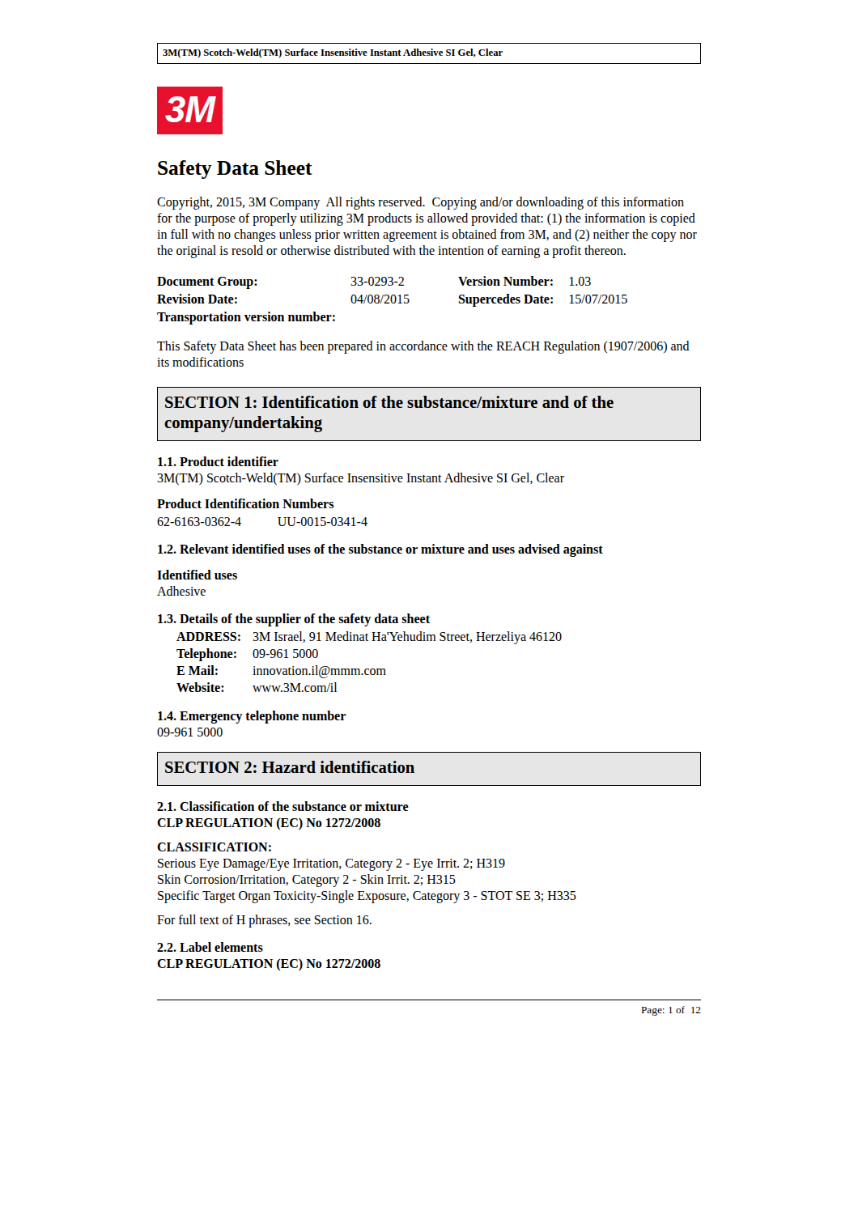3M(TM) Scotch-Weld(TM) Surface Insensitive Instant Adhesive SI Gel, Clear
3M
Safety Data Sheet
Copyright, 2015, 3M Company All rights reserved. Copying and/or downloading of this information for the purpose of properly utilizing 3M products is allowed provided that: (1) the information is copied in full with no changes unless prior written agreement is obtained from 3M, and (2) neither the copy nor the original is resold or otherwise distributed with the intention of earning a profit thereon.
| Document Group: | 33-0293-2 | Version Number: | 1.03 |
| Revision Date: | 04/08/2015 | Supercedes Date: | 15/07/2015 |
| Transportation version number: | | | |
This Safety Data Sheet has been prepared in accordance with the REACH Regulation (1907/2006) and its modifications
SECTION 1: Identification of the substance/mixture and of the company/undertaking
1.1. Product identifier
3M(TM) Scotch-Weld(TM) Surface Insensitive Instant Adhesive SI Gel, Clear
Product Identification Numbers
62-6163-0362-4 UU-0015-0341-4
1.2. Relevant identified uses of the substance or mixture and uses advised against
Identified uses
Adhesive
1.3. Details of the supplier of the safety data sheet
| ADDRESS: | 3M Israel, 91 Medinat Ha'Yehudim Street, Herzeliya 46120 |
| Telephone: | 09-961 5000 |
| E Mail: | innovation.il@mmm.com |
| Website: | www.3M.com/il |
1.4. Emergency telephone number
09-961 5000
SECTION 2: Hazard identification
2.1. Classification of the substance or mixture
CLP REGULATION (EC) No 1272/2008
CLASSIFICATION:
Serious Eye Damage/Eye Irritation, Category 2 - Eye Irrit. 2; H319
Skin Corrosion/Irritation, Category 2 - Skin Irrit. 2; H315
Specific Target Organ Toxicity-Single Exposure, Category 3 - STOT SE 3; H335
For full text of H phrases, see Section 16.
2.2. Label elements
CLP REGULATION (EC) No 1272/2008
Page: 1 of 12